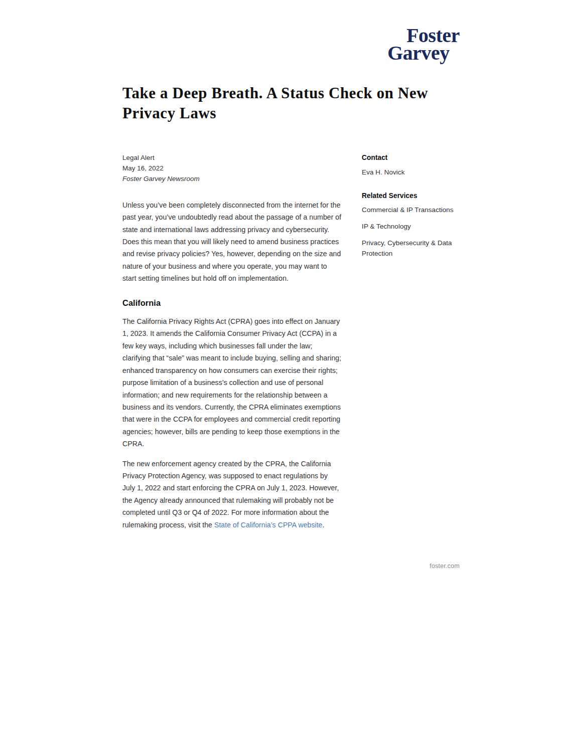Foster Garvey
Take a Deep Breath. A Status Check on New Privacy Laws
Legal Alert
May 16, 2022
Foster Garvey Newsroom
Unless you’ve been completely disconnected from the internet for the past year, you’ve undoubtedly read about the passage of a number of state and international laws addressing privacy and cybersecurity. Does this mean that you will likely need to amend business practices and revise privacy policies? Yes, however, depending on the size and nature of your business and where you operate, you may want to start setting timelines but hold off on implementation.
California
The California Privacy Rights Act (CPRA) goes into effect on January 1, 2023. It amends the California Consumer Privacy Act (CCPA) in a few key ways, including which businesses fall under the law; clarifying that “sale” was meant to include buying, selling and sharing; enhanced transparency on how consumers can exercise their rights; purpose limitation of a business’s collection and use of personal information; and new requirements for the relationship between a business and its vendors. Currently, the CPRA eliminates exemptions that were in the CCPA for employees and commercial credit reporting agencies; however, bills are pending to keep those exemptions in the CPRA.
The new enforcement agency created by the CPRA, the California Privacy Protection Agency, was supposed to enact regulations by July 1, 2022 and start enforcing the CPRA on July 1, 2023. However, the Agency already announced that rulemaking will probably not be completed until Q3 or Q4 of 2022. For more information about the rulemaking process, visit the State of California’s CPPA website.
Contact
Eva H. Novick
Related Services
Commercial & IP Transactions
IP & Technology
Privacy, Cybersecurity & Data Protection
foster.com